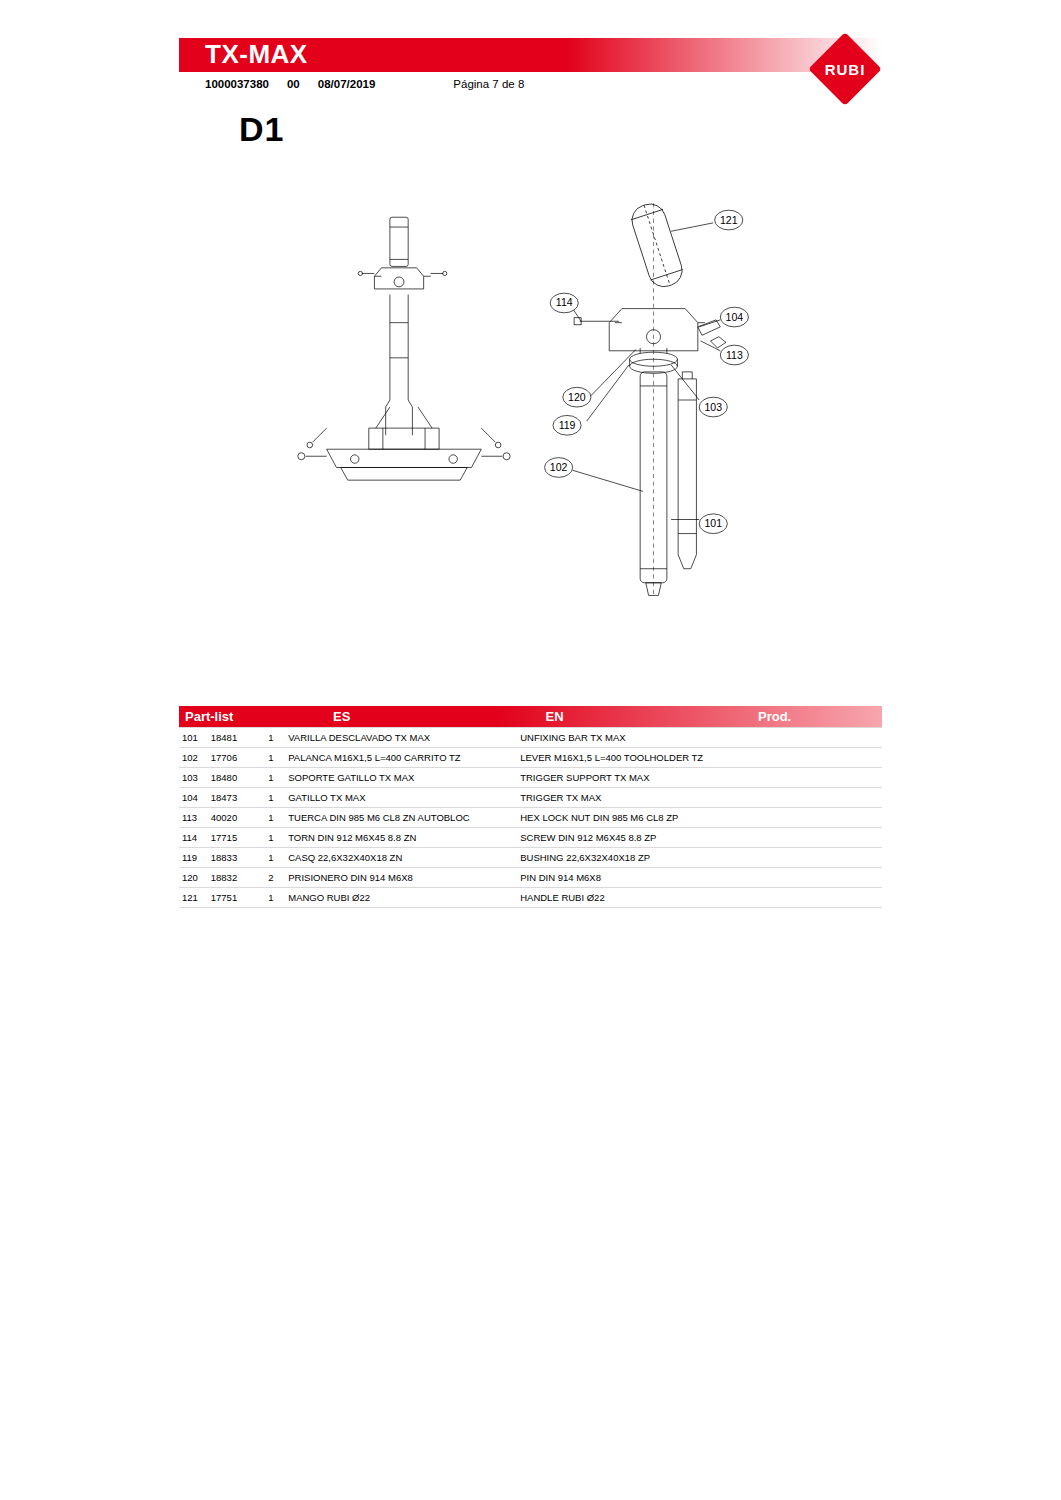TX-MAX
RUBI
1000037380 00 08/07/2019 Página 7 de 8
D1
121 114 104 113 103 120 119 102 101
Part-list
ES
EN
Prod.
| 101 | 18481 | 1 | VARILLA DESCLAVADO TX MAX | UNFIXING BAR TX MAX | |
| 102 | 17706 | 1 | PALANCA M16X1,5 L=400 CARRITO TZ | LEVER M16X1,5 L=400 TOOLHOLDER TZ | |
| 103 | 18480 | 1 | SOPORTE GATILLO TX MAX | TRIGGER SUPPORT TX MAX | |
| 104 | 18473 | 1 | GATILLO TX MAX | TRIGGER TX MAX | |
| 113 | 40020 | 1 | TUERCA DIN 985 M6 CL8 ZN AUTOBLOC | HEX LOCK NUT DIN 985 M6 CL8 ZP | |
| 114 | 17715 | 1 | TORN DIN 912 M6X45 8.8 ZN | SCREW DIN 912 M6X45 8.8 ZP | |
| 119 | 18833 | 1 | CASQ 22,6X32X40X18 ZN | BUSHING 22,6X32X40X18 ZP | |
| 120 | 18832 | 2 | PRISIONERO DIN 914 M6X8 | PIN DIN 914 M6X8 | |
| 121 | 17751 | 1 | MANGO RUBI Ø22 | HANDLE RUBI Ø22 | |